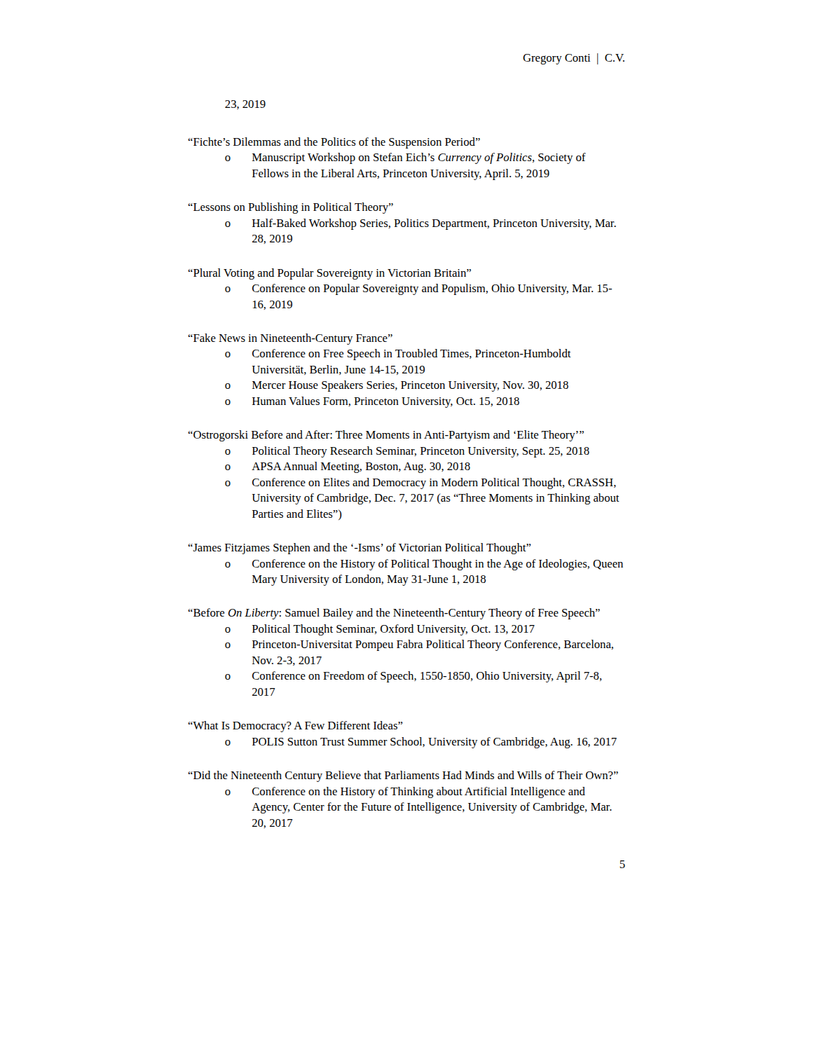Gregory Conti | C.V.
23, 2019
“Fichte’s Dilemmas and the Politics of the Suspension Period”
Manuscript Workshop on Stefan Eich’s Currency of Politics, Society of Fellows in the Liberal Arts, Princeton University, April. 5, 2019
“Lessons on Publishing in Political Theory”
Half-Baked Workshop Series, Politics Department, Princeton University, Mar. 28, 2019
“Plural Voting and Popular Sovereignty in Victorian Britain”
Conference on Popular Sovereignty and Populism, Ohio University, Mar. 15-16, 2019
“Fake News in Nineteenth-Century France”
Conference on Free Speech in Troubled Times, Princeton-Humboldt Universität, Berlin, June 14-15, 2019
Mercer House Speakers Series, Princeton University, Nov. 30, 2018
Human Values Form, Princeton University, Oct. 15, 2018
“Ostrogorski Before and After: Three Moments in Anti-Partyism and ‘Elite Theory’”
Political Theory Research Seminar, Princeton University, Sept. 25, 2018
APSA Annual Meeting, Boston, Aug. 30, 2018
Conference on Elites and Democracy in Modern Political Thought, CRASSH, University of Cambridge, Dec. 7, 2017 (as “Three Moments in Thinking about Parties and Elites”)
“James Fitzjames Stephen and the ‘-Isms’ of Victorian Political Thought”
Conference on the History of Political Thought in the Age of Ideologies, Queen Mary University of London, May 31-June 1, 2018
“Before On Liberty: Samuel Bailey and the Nineteenth-Century Theory of Free Speech”
Political Thought Seminar, Oxford University, Oct. 13, 2017
Princeton-Universitat Pompeu Fabra Political Theory Conference, Barcelona, Nov. 2-3, 2017
Conference on Freedom of Speech, 1550-1850, Ohio University, April 7-8, 2017
“What Is Democracy? A Few Different Ideas”
POLIS Sutton Trust Summer School, University of Cambridge, Aug. 16, 2017
“Did the Nineteenth Century Believe that Parliaments Had Minds and Wills of Their Own?”
Conference on the History of Thinking about Artificial Intelligence and Agency, Center for the Future of Intelligence, University of Cambridge, Mar. 20, 2017
5